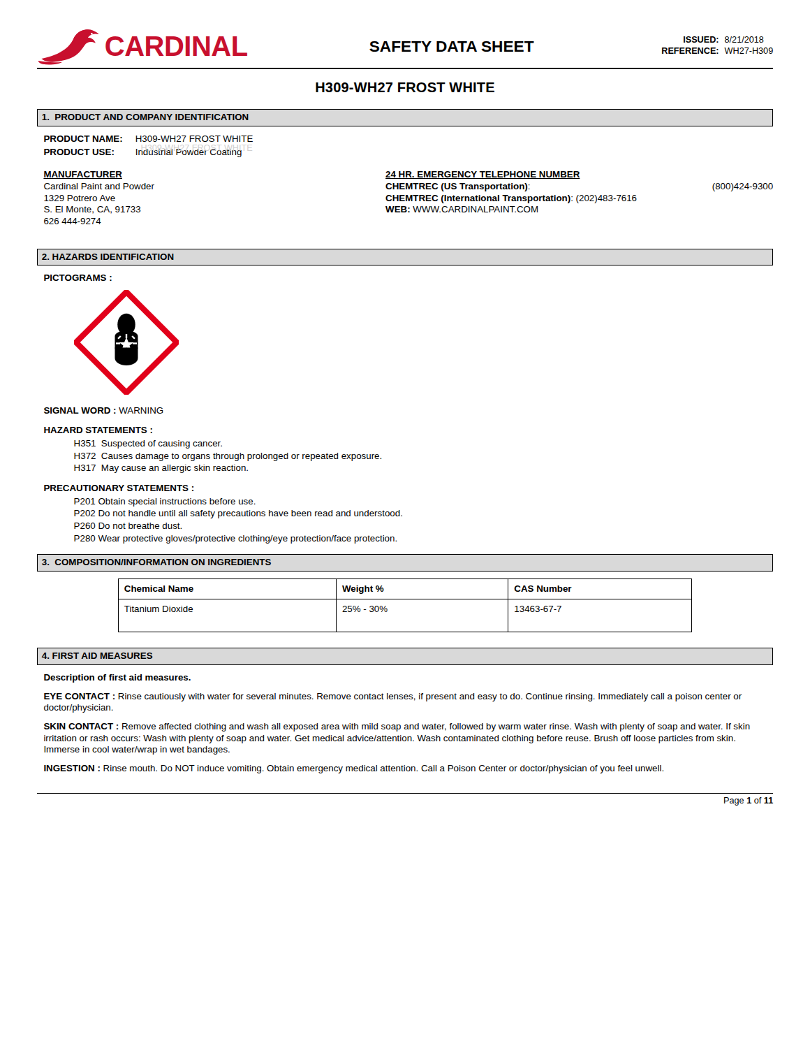CARDINAL
SAFETY DATA SHEET
ISSUED: 8/21/2018
REFERENCE: WH27-H309
H309-WH27 FROST WHITE
1. PRODUCT AND COMPANY IDENTIFICATION
| PRODUCT NAME: | H309-WH27 FROST WHITE |
| PRODUCT USE: | Industrial Powder Coating |
H309-WH27 FROST WHITE
MANUFACTURER
Cardinal Paint and Powder
1329 Potrero Ave
S. El Monte, CA, 91733
626 444-9274
24 HR. EMERGENCY TELEPHONE NUMBER
CHEMTREC (US Transportation):(800)424-9300
CHEMTREC (International Transportation): (202)483-7616
WEB: WWW.CARDINALPAINT.COM
2. HAZARDS IDENTIFICATION
PICTOGRAMS :
SIGNAL WORD : WARNING
HAZARD STATEMENTS :
H351 Suspected of causing cancer.
H372 Causes damage to organs through prolonged or repeated exposure.
H317 May cause an allergic skin reaction.
PRECAUTIONARY STATEMENTS :
P201 Obtain special instructions before use.
P202 Do not handle until all safety precautions have been read and understood.
P260 Do not breathe dust.
P280 Wear protective gloves/protective clothing/eye protection/face protection.
3. COMPOSITION/INFORMATION ON INGREDIENTS
| Chemical Name | Weight % | CAS Number |
| --- | --- | --- |
| Titanium Dioxide | 25% - 30% | 13463-67-7 |
4. FIRST AID MEASURES
Description of first aid measures.
EYE CONTACT : Rinse cautiously with water for several minutes. Remove contact lenses, if present and easy to do. Continue rinsing. Immediately call a poison center or doctor/physician.
SKIN CONTACT : Remove affected clothing and wash all exposed area with mild soap and water, followed by warm water rinse. Wash with plenty of soap and water. If skin irritation or rash occurs: Wash with plenty of soap and water. Get medical advice/attention. Wash contaminated clothing before reuse. Brush off loose particles from skin. Immerse in cool water/wrap in wet bandages.
INGESTION : Rinse mouth. Do NOT induce vomiting. Obtain emergency medical attention. Call a Poison Center or doctor/physician of you feel unwell.
Page 1 of 11